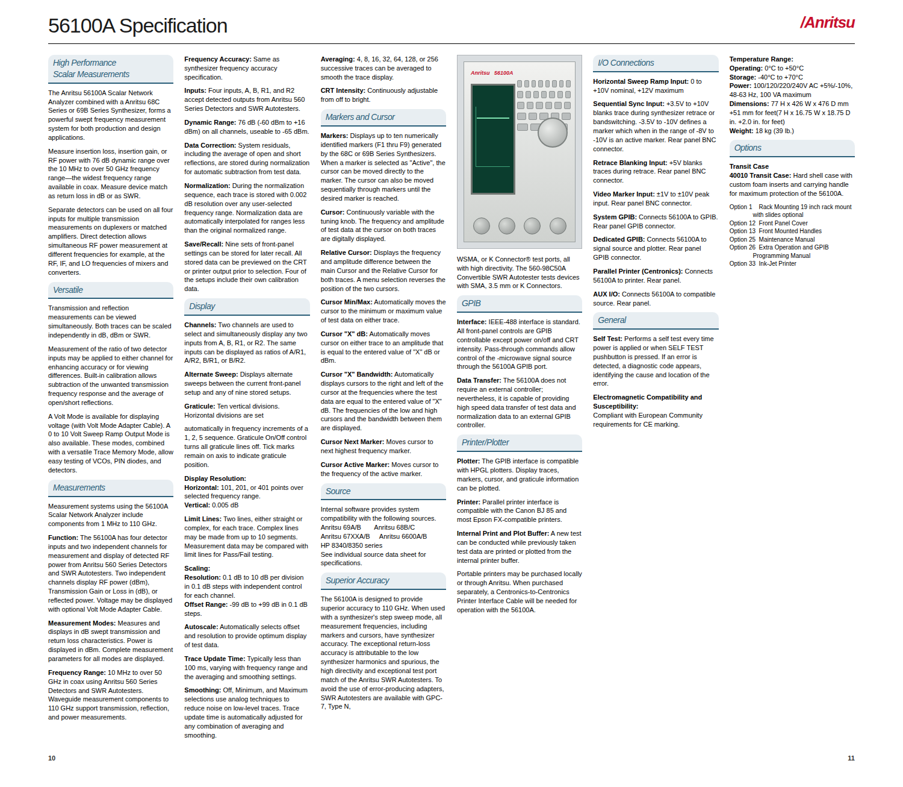56100A Specification
/Anritsu
High Performance
Scalar Measurements
The Anritsu 56100A Scalar Network Analyzer combined with a Anritsu 68C Series or 69B Series Synthesizer, forms a powerful swept frequency measurement system for both production and design applications.
Measure insertion loss, insertion gain, or RF power with 76 dB dynamic range over the 10 MHz to over 50 GHz frequency range—the widest frequency range available in coax. Measure device match as return loss in dB or as SWR.
Separate detectors can be used on all four inputs for multiple transmission measurements on duplexers or matched amplifiers. Direct detection allows simultaneous RF power measurement at different frequencies for example, at the RF, IF, and LO frequencies of mixers and converters.
Versatile
Transmission and reflection measurements can be viewed simultaneously. Both traces can be scaled independently in dB, dBm or SWR.
Measurement of the ratio of two detector inputs may be applied to either channel for enhancing accuracy or for viewing differences. Built-in calibration allows subtraction of the unwanted transmission frequency response and the average of open/short reflections.
A Volt Mode is available for displaying voltage (with Volt Mode Adapter Cable). A 0 to 10 Volt Sweep Ramp Output Mode is also available. These modes, combined with a versatile Trace Memory Mode, allow easy testing of VCOs, PIN diodes, and detectors.
Measurements
Measurement systems using the 56100A Scalar Network Analyzer include components from 1 MHz to 110 GHz.
Function: The 56100A has four detector inputs and two independent channels for measurement and display of detected RF power from Anritsu 560 Series Detectors and SWR Autotesters. Two independent channels display RF power (dBm), Transmission Gain or Loss in (dB), or reflected power. Voltage may be displayed with optional Volt Mode Adapter Cable.
Measurement Modes: Measures and displays in dB swept transmission and return loss characteristics. Power is displayed in dBm. Complete measurement parameters for all modes are displayed.
Frequency Range: 10 MHz to over 50 GHz in coax using Anritsu 560 Series Detectors and SWR Autotesters. Waveguide measurement components to 110 GHz support transmission, reflection, and power measurements.
Frequency Accuracy: Same as synthesizer frequency accuracy specification.
Inputs: Four inputs, A, B, R1, and R2 accept detected outputs from Anritsu 560 Series Detectors and SWR Autotesters.
Dynamic Range: 76 dB (-60 dBm to +16 dBm) on all channels, useable to -65 dBm.
Data Correction: System residuals, including the average of open and short reflections, are stored during normalization for automatic subtraction from test data.
Normalization: During the normalization sequence, each trace is stored with 0.002 dB resolution over any user-selected frequency range. Normalization data are automatically interpolated for ranges less than the original normalized range.
Save/Recall: Nine sets of front-panel settings can be stored for later recall. All stored data can be previewed on the CRT or printer output prior to selection. Four of the setups include their own calibration data.
Display
Channels: Two channels are used to select and simultaneously display any two inputs from A, B, R1, or R2. The same inputs can be displayed as ratios of A/R1, A/R2, B/R1, or B/R2.
Alternate Sweep: Displays alternate sweeps between the current front-panel setup and any of nine stored setups.
Graticule: Ten vertical divisions. Horizontal divisions are set
automatically in frequency increments of a 1, 2, 5 sequence. Graticule On/Off control turns all graticule lines off. Tick marks remain on axis to indicate graticule position.
Display Resolution:
Horizontal: 101, 201, or 401 points over selected frequency range.
Vertical: 0.005 dB
Limit Lines: Two lines, either straight or complex, for each trace. Complex lines may be made from up to 10 segments. Measurement data may be compared with limit lines for Pass/Fail testing.
Scaling:
Resolution: 0.1 dB to 10 dB per division in 0.1 dB steps with independent control for each channel.
Offset Range: -99 dB to +99 dB in 0.1 dB steps.
Autoscale: Automatically selects offset and resolution to provide optimum display of test data.
Trace Update Time: Typically less than 100 ms, varying with frequency range and the averaging and smoothing settings.
Smoothing: Off, Minimum, and Maximum selections use analog techniques to reduce noise on low-level traces. Trace update time is automatically adjusted for any combination of averaging and smoothing.
Averaging: 4, 8, 16, 32, 64, 128, or 256 successive traces can be averaged to smooth the trace display.
CRT Intensity: Continuously adjustable from off to bright.
Markers and Cursor
Markers: Displays up to ten numerically identified markers (F1 thru F9) generated by the 68C or 69B Series Synthesizers. When a marker is selected as "Active", the cursor can be moved directly to the marker. The cursor can also be moved sequentially through markers until the desired marker is reached.
Cursor: Continuously variable with the tuning knob. The frequency and amplitude of test data at the cursor on both traces are digitally displayed.
Relative Cursor: Displays the frequency and amplitude difference between the main Cursor and the Relative Cursor for both traces. A menu selection reverses the position of the two cursors.
Cursor Min/Max: Automatically moves the cursor to the minimum or maximum value of test data on either trace.
Cursor "X" dB: Automatically moves cursor on either trace to an amplitude that is equal to the entered value of "X" dB or dBm.
Cursor "X" Bandwidth: Automatically displays cursors to the right and left of the cursor at the frequencies where the test data are equal to the entered value of "X" dB. The frequencies of the low and high cursors and the bandwidth between them are displayed.
Cursor Next Marker: Moves cursor to next highest frequency marker.
Cursor Active Marker: Moves cursor to the frequency of the active marker.
Source
Internal software provides system compatibility with the following sources.
Anritsu 69A/B Anritsu 68B/C
Anritsu 67XXA/B Anritsu 6600A/B
HP 8340/8350 series
See individual source data sheet for specifications.
Superior Accuracy
The 56100A is designed to provide superior accuracy to 110 GHz. When used with a synthesizer's step sweep mode, all measurement frequencies, including markers and cursors, have synthesizer accuracy. The exceptional return-loss accuracy is attributable to the low synthesizer harmonics and spurious, the high directivity and exceptional test port match of the Anritsu SWR Autotesters. To avoid the use of error-producing adapters, SWR Autotesters are available with GPC-7, Type N,
Anritsu 56100A
WSMA, or K Connector® test ports, all with high directivity. The 560-98C50A Convertible SWR Autotester tests devices with SMA, 3.5 mm or K Connectors.
GPIB
Interface: IEEE-488 interface is standard. All front-panel controls are GPIB controllable except power on/off and CRT intensity. Pass-through commands allow control of the -microwave signal source through the 56100A GPIB port.
Data Transfer: The 56100A does not require an external controller; nevertheless, it is capable of providing high speed data transfer of test data and normalization data to an external GPIB controller.
Printer/Plotter
Plotter: The GPIB interface is compatible with HPGL plotters. Display traces, markers, cursor, and graticule information can be plotted.
Printer: Parallel printer interface is compatible with the Canon BJ 85 and most Epson FX-compatible printers.
Internal Print and Plot Buffer: A new test can be conducted while previously taken test data are printed or plotted from the internal printer buffer.
Portable printers may be purchased locally or through Anritsu. When purchased separately, a Centronics-to-Centronics Printer Interface Cable will be needed for operation with the 56100A.
I/O Connections
Horizontal Sweep Ramp Input: 0 to +10V nominal, +12V maximum
Sequential Sync Input: +3.5V to +10V blanks trace during synthesizer retrace or bandswitching. -3.5V to -10V defines a marker which when in the range of -8V to -10V is an active marker. Rear panel BNC connector.
Retrace Blanking Input: +5V blanks traces during retrace. Rear panel BNC connector.
Video Marker Input: ±1V to ±10V peak input. Rear panel BNC connector.
System GPIB: Connects 56100A to GPIB. Rear panel GPIB connector.
Dedicated GPIB: Connects 56100A to signal source and plotter. Rear panel GPIB connector.
Parallel Printer (Centronics): Connects 56100A to printer. Rear panel.
AUX I/O: Connects 56100A to compatible source. Rear panel.
General
Self Test: Performs a self test every time power is applied or when SELF TEST pushbutton is pressed. If an error is detected, a diagnostic code appears, identifying the cause and location of the error.
Electromagnetic Compatibility and Susceptibility:
Compliant with European Community requirements for CE marking.
Temperature Range:
Operating: 0°C to +50°C
Storage: -40°C to +70°C
Power: 100/120/220/240V AC +5%/-10%, 48-63 Hz, 100 VA maximum
Dimensions: 77 H x 426 W x 476 D mm +51 mm for feet(7 H x 16.75 W x 18.75 D in. +2.0 in. for feet)
Weight: 18 kg (39 lb.)
Options
Transit Case
40010 Transit Case: Hard shell case with custom foam inserts and carrying handle for maximum protection of the 56100A.
Option 1 Rack Mounting 19 inch rack mount
with slides optional
Option 12 Front Panel Cover
Option 13 Front Mounted Handles
Option 25 Maintenance Manual
Option 26 Extra Operation and GPIB
Programming Manual
Option 33 Ink-Jet Printer
10
11